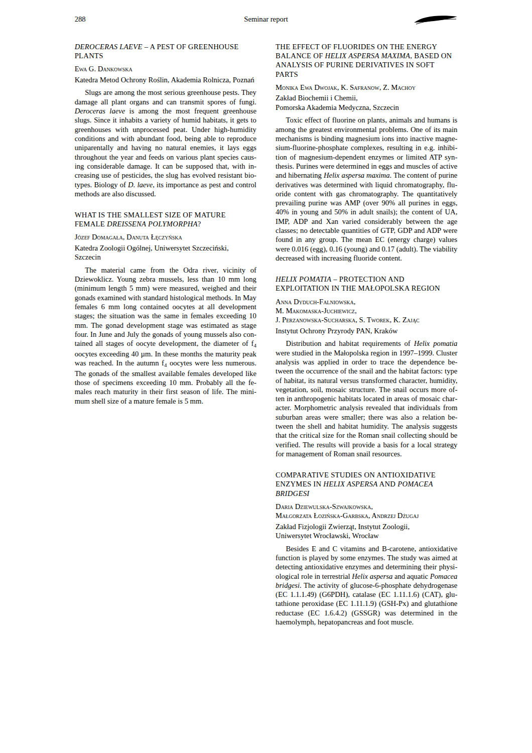288
Seminar report
Deroceras laeve – a pest of greenhouse plants
Ewa G. Dankowska
Katedra Metod Ochrony Roślin, Akademia Rolnicza, Poznań
Slugs are among the most serious greenhouse pests. They damage all plant organs and can transmit spores of fungi. Deroceras laeve is among the most frequent greenhouse slugs. Since it inhabits a variety of humid habitats, it gets to greenhouses with unprocessed peat. Under high-humidity conditions and with abundant food, being able to reproduce uniparentally and having no natural enemies, it lays eggs throughout the year and feeds on various plant species causing considerable damage. It can be supposed that, with increasing use of pesticides, the slug has evolved resistant biotypes. Biology of D. laeve, its importance as pest and control methods are also discussed.
What is the smallest size of mature female Dreissena polymorpha?
Józef Domagała, Danuta Łęczyńska
Katedra Zoologii Ogólnej, Uniwersytet Szczeciński, Szczecin
The material came from the Odra river, vicinity of Dziewoklicz. Young zebra mussels, less than 10 mm long (minimum length 5 mm) were measured, weighed and their gonads examined with standard histological methods. In May females 6 mm long contained oocytes at all development stages; the situation was the same in females exceeding 10 mm. The gonad development stage was estimated as stage four. In June and July the gonads of young mussels also contained all stages of oocyte development, the diameter of f4 oocytes exceeding 40 µm. In these months the maturity peak was reached. In the autumn f4 oocytes were less numerous. The gonads of the smallest available females developed like those of specimens exceeding 10 mm. Probably all the females reach maturity in their first season of life. The minimum shell size of a mature female is 5 mm.
The effect of fluorides on the energy balance of Helix aspersa maxima, based on analysis of purine derivatives in soft parts
Monika Ewa Dwojak, K. Safranow, Z. Machoy
Zakład Biochemii i Chemii,
Pomorska Akademia Medyczna, Szczecin
Toxic effect of fluorine on plants, animals and humans is among the greatest environmental problems. One of its main mechanisms is binding magnesium ions into inactive magnesium-fluorine-phosphate complexes, resulting in e.g. inhibition of magnesium-dependent enzymes or limited ATP synthesis. Purines were determined in eggs and muscles of active and hibernating Helix aspersa maxima. The content of purine derivatives was determined with liquid chromatography, fluoride content with gas chromatography. The quantitatively prevailing purine was AMP (over 90% all purines in eggs, 40% in young and 50% in adult snails); the content of UA, IMP, ADP and Xan varied considerably between the age classes; no detectable quantities of GTP, GDP and ADP were found in any group. The mean EC (energy charge) values were 0.016 (egg), 0.16 (young) and 0.17 (adult). The viability decreased with increasing fluoride content.
Helix pomatia – protection and exploitation in the Małopolska region
Anna Dyduch-Falniowska,
M. Makomaska-Juchiewicz,
J. Perzanowska-Sucharska, S. Tworek, K. Zając
Instytut Ochrony Przyrody PAN, Kraków
Distribution and habitat requirements of Helix pomatia were studied in the Małopolska region in 1997–1999. Cluster analysis was applied in order to trace the dependence between the occurrence of the snail and the habitat factors: type of habitat, its natural versus transformed character, humidity, vegetation, soil, mosaic structure. The snail occurs more often in anthropogenic habitats located in areas of mosaic character. Morphometric analysis revealed that individuals from suburban areas were smaller; there was also a relation between the shell and habitat humidity. The analysis suggests that the critical size for the Roman snail collecting should be verified. The results will provide a basis for a local strategy for management of Roman snail resources.
Comparative studies on antioxidative enzymes in Helix aspersa and Pomacea bridgesi
Daria Dziewulska-Szwajkowska,
Małgorzata Łozińska-Garbska, Andrzej Dżugaj
Zakład Fizjologii Zwierząt, Instytut Zoologii,
Uniwersytet Wrocławski, Wrocław
Besides E and C vitamins and B-carotene, antioxidative function is played by some enzymes. The study was aimed at detecting antioxidative enzymes and determining their physiological role in terrestrial Helix aspersa and aquatic Pomacea bridgesi. The activity of glucose-6-phosphate dehydrogenase (EC 1.1.1.49) (G6PDH), catalase (EC 1.11.1.6) (CAT), glutathione peroxidase (EC 1.11.1.9) (GSH-Px) and glutathione reductase (EC 1.6.4.2) (GSSGR) was determined in the haemolymph, hepatopancreas and foot muscle.